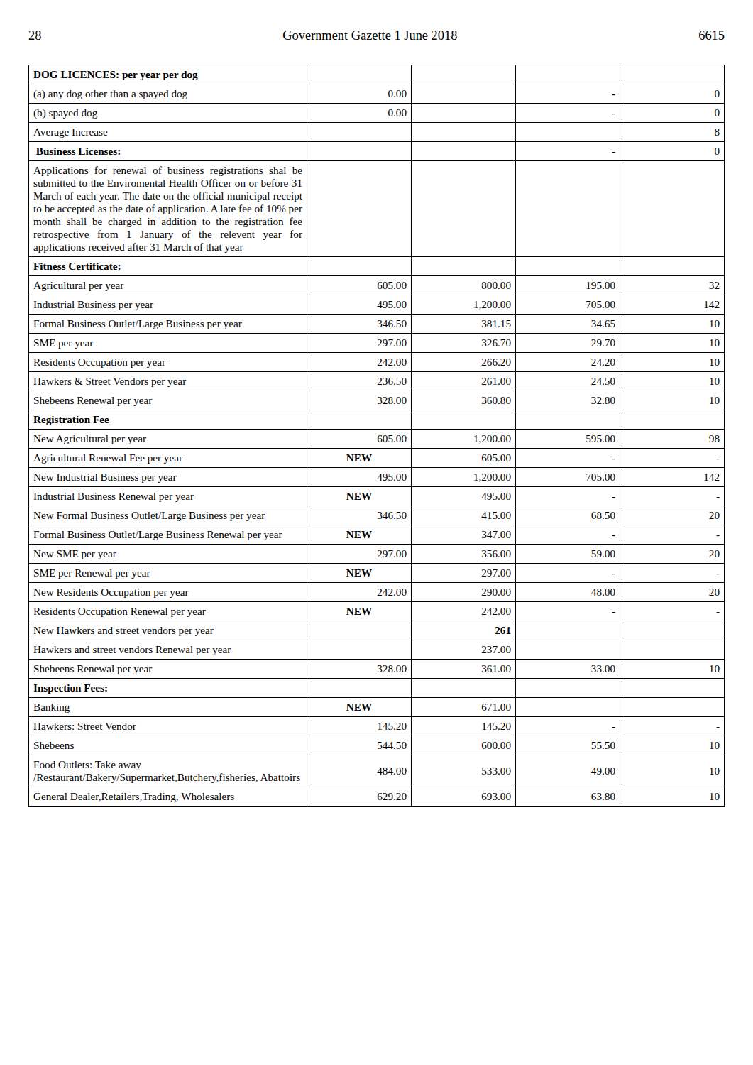28 Government Gazette 1 June 2018 6615
| DOG LICENCES: per year per dog | | | | |
| (a) any dog other than a spayed dog | 0.00 | | - | 0 |
| (b) spayed dog | 0.00 | | - | 0 |
| Average Increase | | | | 8 |
| Business Licenses: | | | - | 0 |
| Applications for renewal of business registrations shal be submitted to the Enviromental Health Officer on or before 31 March of each year. The date on the official municipal receipt to be accepted as the date of application. A late fee of 10% per month shall be charged in addition to the registration fee retrospective from 1 January of the relevent year for applications received after 31 March of that year | | | | |
| Fitness Certificate: | | | | |
| Agricultural per year | 605.00 | 800.00 | 195.00 | 32 |
| Industrial Business per year | 495.00 | 1,200.00 | 705.00 | 142 |
| Formal Business Outlet/Large Business per year | 346.50 | 381.15 | 34.65 | 10 |
| SME per year | 297.00 | 326.70 | 29.70 | 10 |
| Residents Occupation per year | 242.00 | 266.20 | 24.20 | 10 |
| Hawkers & Street Vendors per year | 236.50 | 261.00 | 24.50 | 10 |
| Shebeens Renewal per year | 328.00 | 360.80 | 32.80 | 10 |
| Registration Fee | | | | |
| New Agricultural per year | 605.00 | 1,200.00 | 595.00 | 98 |
| Agricultural Renewal Fee per year | NEW | 605.00 | - | - |
| New Industrial Business per year | 495.00 | 1,200.00 | 705.00 | 142 |
| Industrial Business Renewal per year | NEW | 495.00 | - | - |
| New Formal Business Outlet/Large Business per year | 346.50 | 415.00 | 68.50 | 20 |
| Formal Business Outlet/Large Business Renewal per year | NEW | 347.00 | - | - |
| New SME per year | 297.00 | 356.00 | 59.00 | 20 |
| SME per Renewal per year | NEW | 297.00 | - | - |
| New Residents Occupation per year | 242.00 | 290.00 | 48.00 | 20 |
| Residents Occupation Renewal per year | NEW | 242.00 | - | - |
| New Hawkers and street vendors per year | | 261 | | |
| Hawkers and street vendors Renewal per year | | 237.00 | | |
| Shebeens Renewal per year | 328.00 | 361.00 | 33.00 | 10 |
| Inspection Fees: | | | | |
| Banking | NEW | 671.00 | | |
| Hawkers: Street Vendor | 145.20 | 145.20 | - | - |
| Shebeens | 544.50 | 600.00 | 55.50 | 10 |
| Food Outlets: Take away /Restaurant/Bakery/Supermarket,Butchery,fisheries, Abattoirs | 484.00 | 533.00 | 49.00 | 10 |
| General Dealer,Retailers,Trading, Wholesalers | 629.20 | 693.00 | 63.80 | 10 |